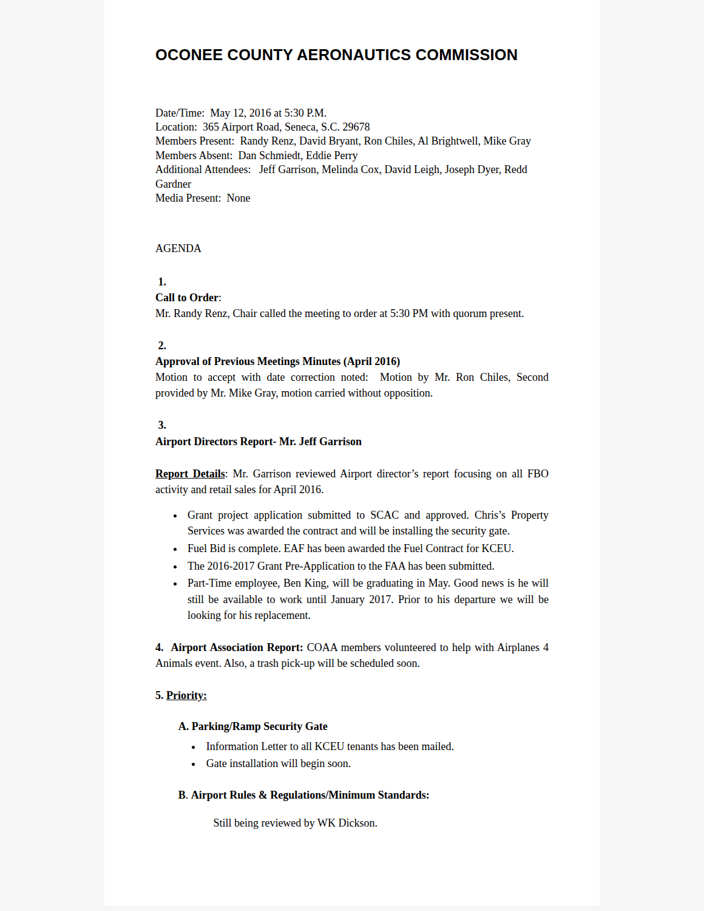OCONEE COUNTY AERONAUTICS COMMISSION
Date/Time: May 12, 2016 at 5:30 P.M.
Location: 365 Airport Road, Seneca, S.C. 29678
Members Present: Randy Renz, David Bryant, Ron Chiles, Al Brightwell, Mike Gray
Members Absent: Dan Schmiedt, Eddie Perry
Additional Attendees: Jeff Garrison, Melinda Cox, David Leigh, Joseph Dyer, Redd Gardner
Media Present: None
AGENDA
1.
Call to Order
:
Mr. Randy Renz, Chair called the meeting to order at 5:30 PM with quorum present.
2.
Approval of Previous Meetings Minutes (April 2016)
Motion to accept with date correction noted: Motion by Mr. Ron Chiles, Second provided by Mr. Mike Gray, motion carried without opposition.
3.
Airport Directors Report- Mr. Jeff Garrison
Report Details: Mr. Garrison reviewed Airport director’s report focusing on all FBO activity and retail sales for April 2016.
Grant project application submitted to SCAC and approved. Chris’s Property Services was awarded the contract and will be installing the security gate.
Fuel Bid is complete. EAF has been awarded the Fuel Contract for KCEU.
The 2016-2017 Grant Pre-Application to the FAA has been submitted.
Part-Time employee, Ben King, will be graduating in May. Good news is he will still be available to work until January 2017. Prior to his departure we will be looking for his replacement.
4. Airport Association Report: COAA members volunteered to help with Airplanes 4 Animals event. Also, a trash pick-up will be scheduled soon.
5. Priority:
A. Parking/Ramp Security Gate
Information Letter to all KCEU tenants has been mailed.
Gate installation will begin soon.
B
. Airport Rules & Regulations/Minimum Standards:
Still being reviewed by WK Dickson.